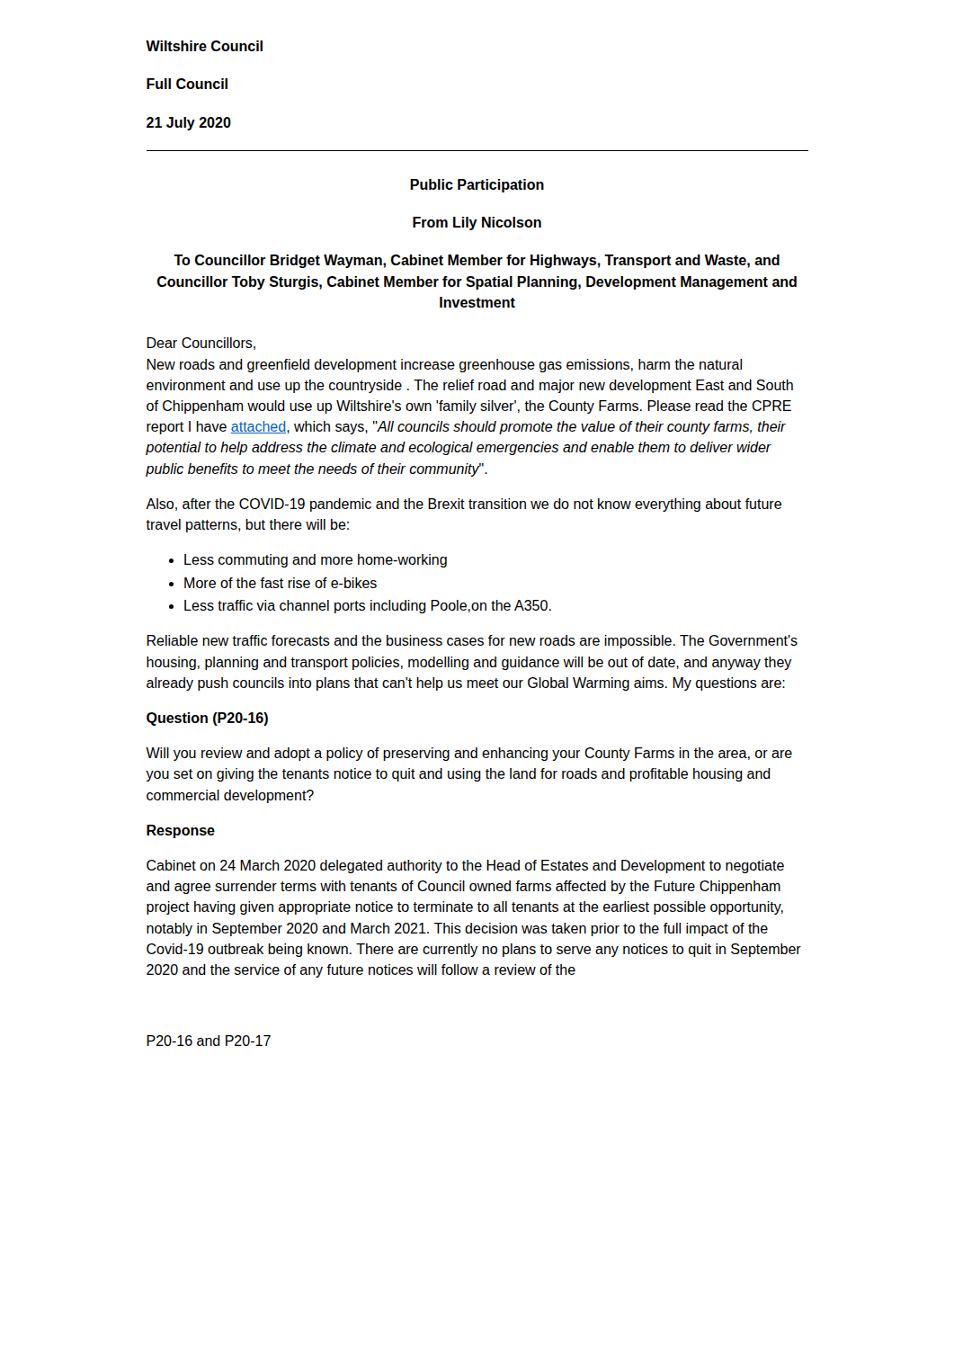Wiltshire Council
Full Council
21 July 2020
Public Participation
From Lily Nicolson
To Councillor Bridget Wayman, Cabinet Member for Highways, Transport and Waste, and Councillor Toby Sturgis, Cabinet Member for Spatial Planning, Development Management and Investment
Dear Councillors,
New roads and greenfield development increase greenhouse gas emissions, harm the natural environment and use up the countryside . The relief road and major new development East and South of Chippenham would use up Wiltshire's own 'family silver', the County Farms. Please read the CPRE report I have attached, which says, "All councils should promote the value of their county farms, their potential to help address the climate and ecological emergencies and enable them to deliver wider public benefits to meet the needs of their community".
Also, after the COVID-19 pandemic and the Brexit transition we do not know everything about future travel patterns, but there will be:
Less commuting and more home-working
More of the fast rise of e-bikes
Less traffic via channel ports including Poole,on the A350.
Reliable new traffic forecasts and the business cases for new roads are impossible. The Government's housing, planning and transport policies, modelling and guidance will be out of date, and anyway they already push councils into plans that can't help us meet our Global Warming aims. My questions are:
Question (P20-16)
Will you review and adopt a policy of preserving and enhancing your County Farms in the area, or are you set on giving the tenants notice to quit and using the land for roads and profitable housing and commercial development?
Response
Cabinet on 24 March 2020 delegated authority to the Head of Estates and Development to negotiate and agree surrender terms with tenants of Council owned farms affected by the Future Chippenham project having given appropriate notice to terminate to all tenants at the earliest possible opportunity, notably in September 2020 and March 2021. This decision was taken prior to the full impact of the Covid-19 outbreak being known. There are currently no plans to serve any notices to quit in September 2020 and the service of any future notices will follow a review of the
P20-16 and P20-17